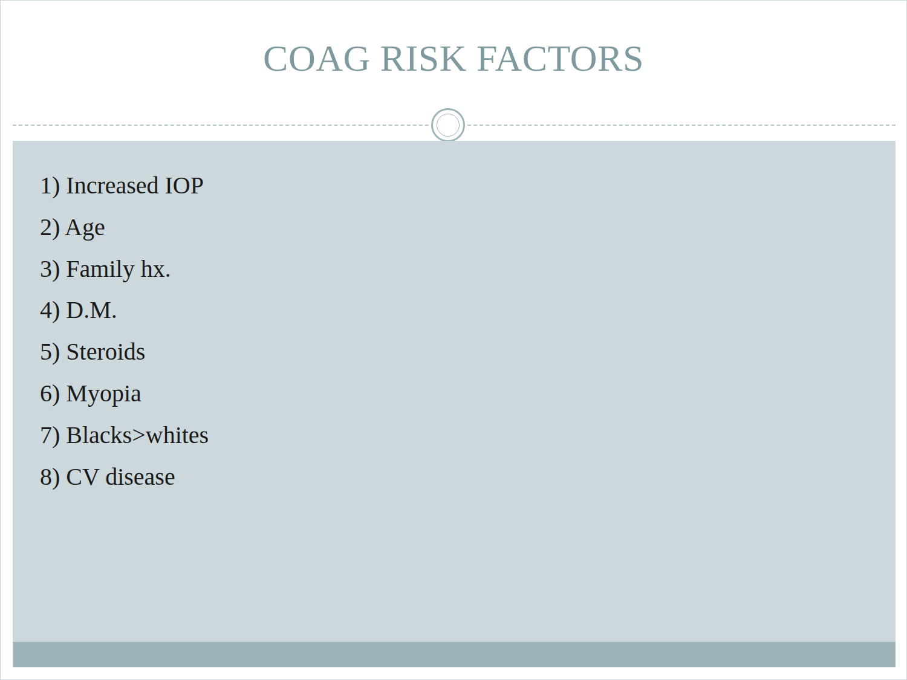COAG RISK FACTORS
1) Increased IOP
2) Age
3) Family hx.
4) D.M.
5) Steroids
6) Myopia
7) Blacks>whites
8) CV disease